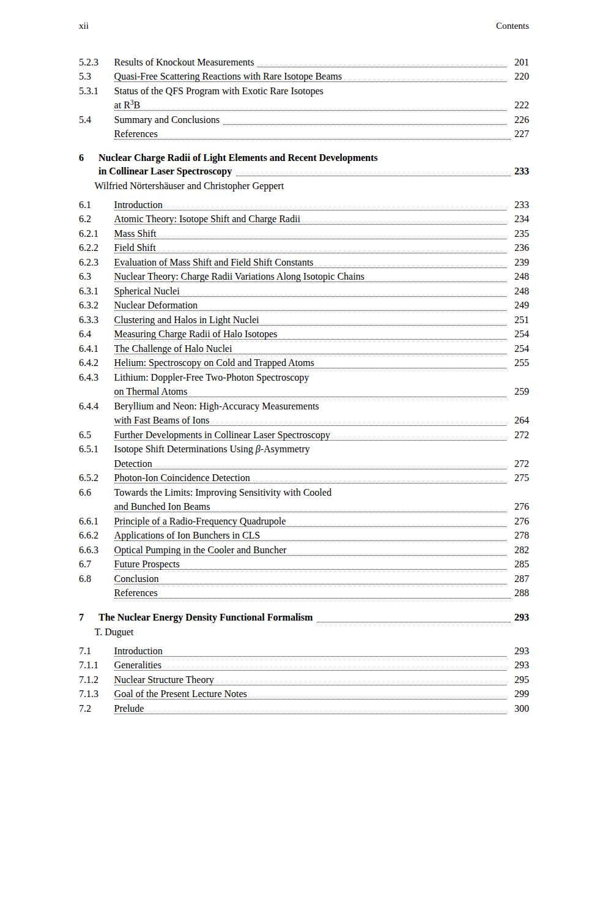xii Contents
5.2.3 Results of Knockout Measurements 201
5.3 Quasi-Free Scattering Reactions with Rare Isotope Beams 220
5.3.1 Status of the QFS Program with Exotic Rare Isotopes
at R3B 222
5.4 Summary and Conclusions 226
References 227
6 Nuclear Charge Radii of Light Elements and Recent Developments
in Collinear Laser Spectroscopy 233
Wilfried Nörtershäuser and Christopher Geppert
6.1 Introduction 233
6.2 Atomic Theory: Isotope Shift and Charge Radii 234
6.2.1 Mass Shift 235
6.2.2 Field Shift 236
6.2.3 Evaluation of Mass Shift and Field Shift Constants 239
6.3 Nuclear Theory: Charge Radii Variations Along Isotopic Chains 248
6.3.1 Spherical Nuclei 248
6.3.2 Nuclear Deformation 249
6.3.3 Clustering and Halos in Light Nuclei 251
6.4 Measuring Charge Radii of Halo Isotopes 254
6.4.1 The Challenge of Halo Nuclei 254
6.4.2 Helium: Spectroscopy on Cold and Trapped Atoms 255
6.4.3 Lithium: Doppler-Free Two-Photon Spectroscopy
on Thermal Atoms 259
6.4.4 Beryllium and Neon: High-Accuracy Measurements
with Fast Beams of Ions 264
6.5 Further Developments in Collinear Laser Spectroscopy 272
6.5.1 Isotope Shift Determinations Using β-Asymmetry
Detection 272
6.5.2 Photon-Ion Coincidence Detection 275
6.6 Towards the Limits: Improving Sensitivity with Cooled
and Bunched Ion Beams 276
6.6.1 Principle of a Radio-Frequency Quadrupole 276
6.6.2 Applications of Ion Bunchers in CLS 278
6.6.3 Optical Pumping in the Cooler and Buncher 282
6.7 Future Prospects 285
6.8 Conclusion 287
References 288
7 The Nuclear Energy Density Functional Formalism 293
T. Duguet
7.1 Introduction 293
7.1.1 Generalities 293
7.1.2 Nuclear Structure Theory 295
7.1.3 Goal of the Present Lecture Notes 299
7.2 Prelude 300